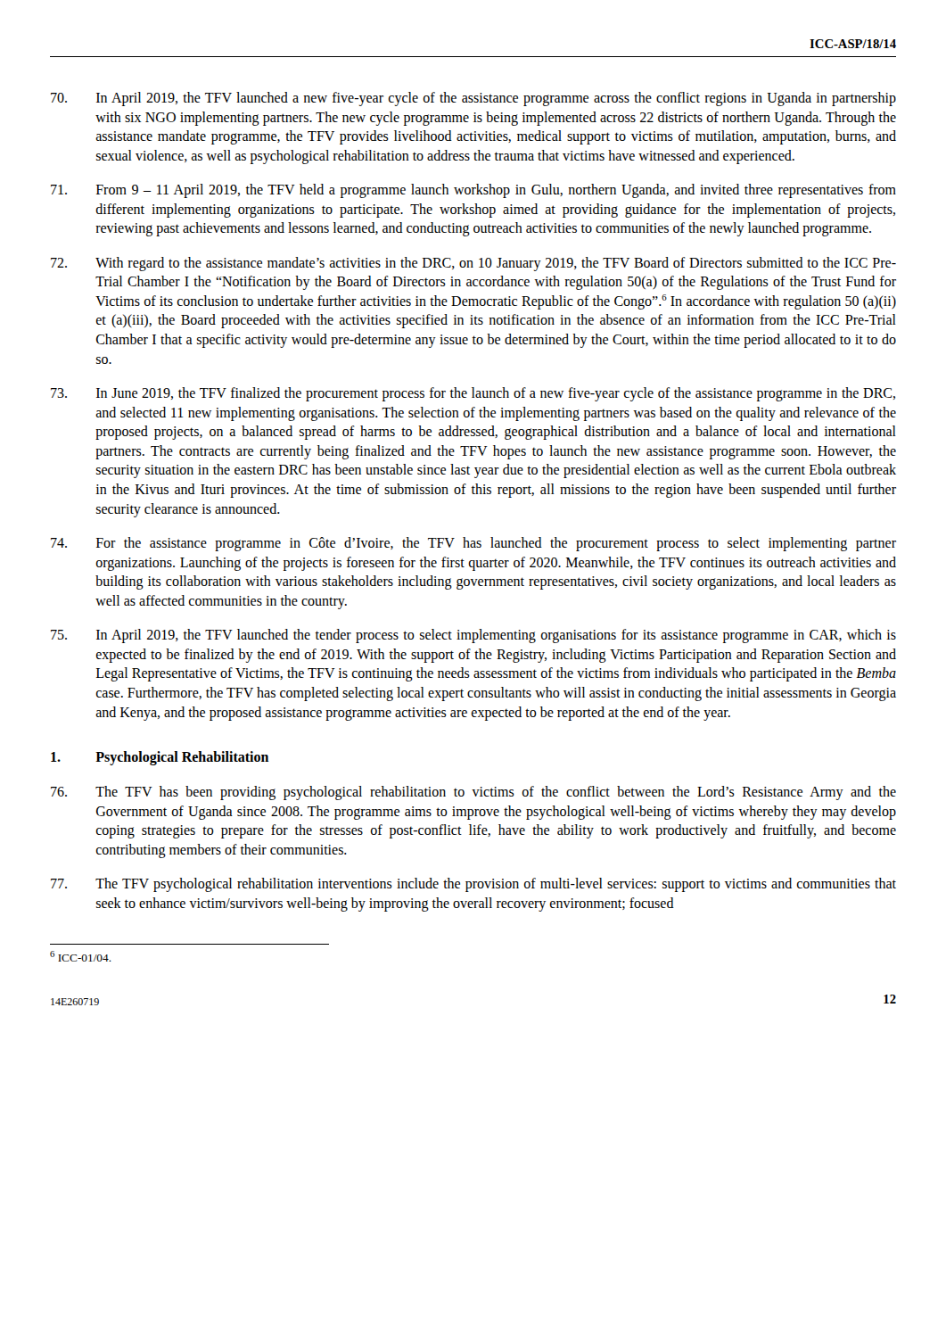ICC-ASP/18/14
70.
In April 2019, the TFV launched a new five-year cycle of the assistance programme across the conflict regions in Uganda in partnership with six NGO implementing partners. The new cycle programme is being implemented across 22 districts of northern Uganda. Through the assistance mandate programme, the TFV provides livelihood activities, medical support to victims of mutilation, amputation, burns, and sexual violence, as well as psychological rehabilitation to address the trauma that victims have witnessed and experienced.
71.
From 9 – 11 April 2019, the TFV held a programme launch workshop in Gulu, northern Uganda, and invited three representatives from different implementing organizations to participate. The workshop aimed at providing guidance for the implementation of projects, reviewing past achievements and lessons learned, and conducting outreach activities to communities of the newly launched programme.
72.
With regard to the assistance mandate’s activities in the DRC, on 10 January 2019, the TFV Board of Directors submitted to the ICC Pre-Trial Chamber I the “Notification by the Board of Directors in accordance with regulation 50(a) of the Regulations of the Trust Fund for Victims of its conclusion to undertake further activities in the Democratic Republic of the Congo”.6 In accordance with regulation 50 (a)(ii) et (a)(iii), the Board proceeded with the activities specified in its notification in the absence of an information from the ICC Pre-Trial Chamber I that a specific activity would pre-determine any issue to be determined by the Court, within the time period allocated to it to do so.
73.
In June 2019, the TFV finalized the procurement process for the launch of a new five-year cycle of the assistance programme in the DRC, and selected 11 new implementing organisations. The selection of the implementing partners was based on the quality and relevance of the proposed projects, on a balanced spread of harms to be addressed, geographical distribution and a balance of local and international partners. The contracts are currently being finalized and the TFV hopes to launch the new assistance programme soon. However, the security situation in the eastern DRC has been unstable since last year due to the presidential election as well as the current Ebola outbreak in the Kivus and Ituri provinces. At the time of submission of this report, all missions to the region have been suspended until further security clearance is announced.
74.
For the assistance programme in Côte d’Ivoire, the TFV has launched the procurement process to select implementing partner organizations. Launching of the projects is foreseen for the first quarter of 2020. Meanwhile, the TFV continues its outreach activities and building its collaboration with various stakeholders including government representatives, civil society organizations, and local leaders as well as affected communities in the country.
75.
In April 2019, the TFV launched the tender process to select implementing organisations for its assistance programme in CAR, which is expected to be finalized by the end of 2019. With the support of the Registry, including Victims Participation and Reparation Section and Legal Representative of Victims, the TFV is continuing the needs assessment of the victims from individuals who participated in the Bemba case. Furthermore, the TFV has completed selecting local expert consultants who will assist in conducting the initial assessments in Georgia and Kenya, and the proposed assistance programme activities are expected to be reported at the end of the year.
1. Psychological Rehabilitation
76.
The TFV has been providing psychological rehabilitation to victims of the conflict between the Lord’s Resistance Army and the Government of Uganda since 2008. The programme aims to improve the psychological well-being of victims whereby they may develop coping strategies to prepare for the stresses of post-conflict life, have the ability to work productively and fruitfully, and become contributing members of their communities.
77.
The TFV psychological rehabilitation interventions include the provision of multi-level services: support to victims and communities that seek to enhance victim/survivors well-being by improving the overall recovery environment; focused
6 ICC-01/04.
14E260719
12